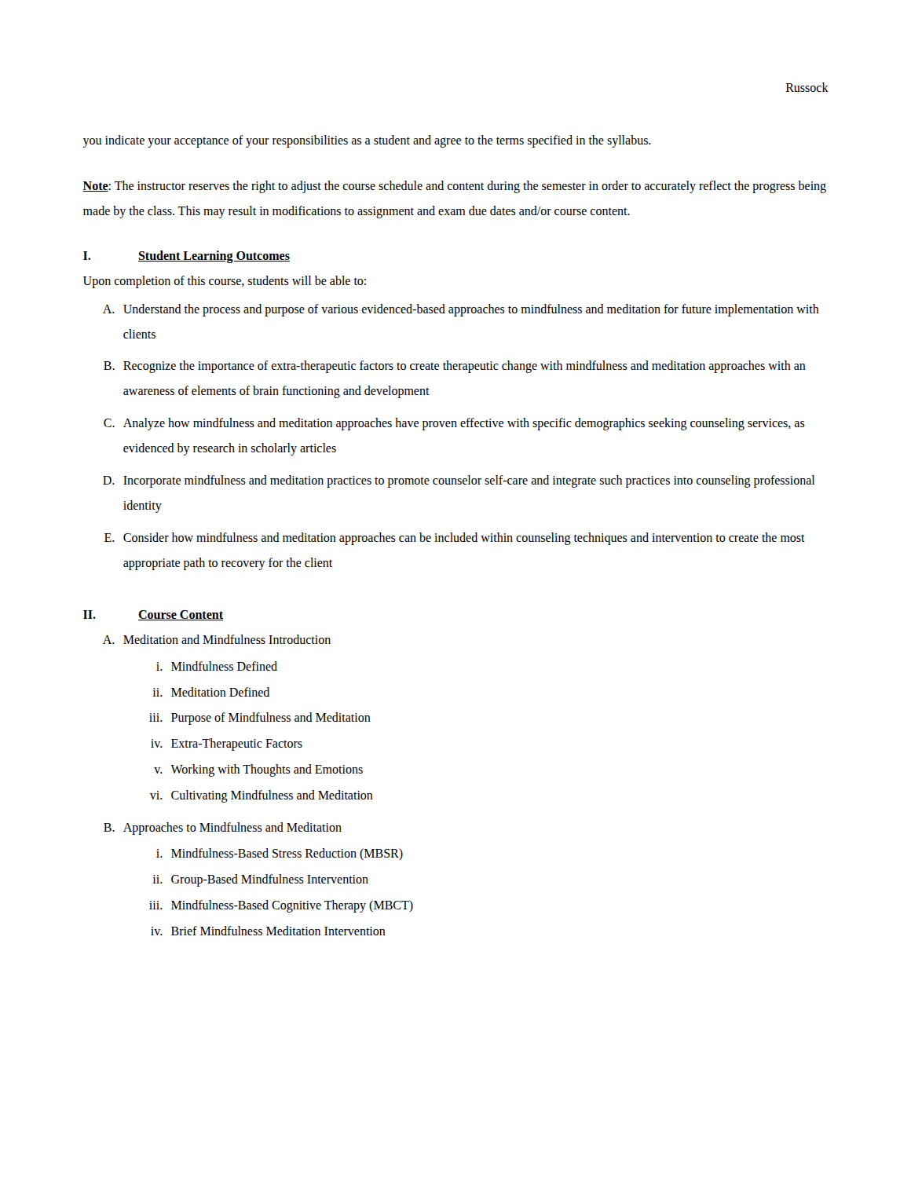Russock
you indicate your acceptance of your responsibilities as a student and agree to the terms specified in the syllabus.
Note: The instructor reserves the right to adjust the course schedule and content during the semester in order to accurately reflect the progress being made by the class. This may result in modifications to assignment and exam due dates and/or course content.
I.
Student Learning Outcomes
Upon completion of this course, students will be able to:
Understand the process and purpose of various evidenced-based approaches to mindfulness and meditation for future implementation with clients
Recognize the importance of extra-therapeutic factors to create therapeutic change with mindfulness and meditation approaches with an awareness of elements of brain functioning and development
Analyze how mindfulness and meditation approaches have proven effective with specific demographics seeking counseling services, as evidenced by research in scholarly articles
Incorporate mindfulness and meditation practices to promote counselor self-care and integrate such practices into counseling professional identity
Consider how mindfulness and meditation approaches can be included within counseling techniques and intervention to create the most appropriate path to recovery for the client
II.
Course Content
Meditation and Mindfulness Introduction
Mindfulness Defined
Meditation Defined
Purpose of Mindfulness and Meditation
Extra-Therapeutic Factors
Working with Thoughts and Emotions
Cultivating Mindfulness and Meditation
Approaches to Mindfulness and Meditation
Mindfulness-Based Stress Reduction (MBSR)
Group-Based Mindfulness Intervention
Mindfulness-Based Cognitive Therapy (MBCT)
Brief Mindfulness Meditation Intervention